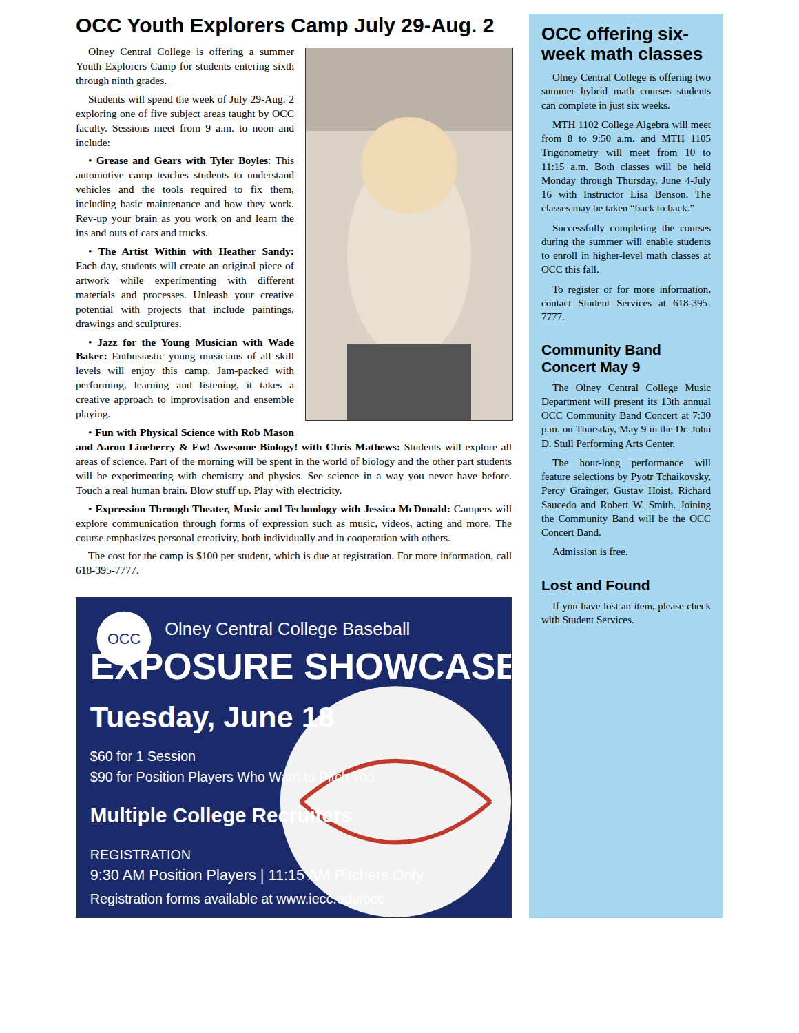OCC Youth Explorers Camp July 29-Aug. 2
Olney Central College is offering a summer Youth Explorers Camp for students entering sixth through ninth grades.
Students will spend the week of July 29-Aug. 2 exploring one of five subject areas taught by OCC faculty. Sessions meet from 9 a.m. to noon and include:
• Grease and Gears with Tyler Boyles: This automotive camp teaches students to understand vehicles and the tools required to fix them, including basic maintenance and how they work. Rev-up your brain as you work on and learn the ins and outs of cars and trucks.
• The Artist Within with Heather Sandy: Each day, students will create an original piece of artwork while experimenting with different materials and processes. Unleash your creative potential with projects that include paintings, drawings and sculptures.
• Jazz for the Young Musician with Wade Baker: Enthusiastic young musicians of all skill levels will enjoy this camp. Jam-packed with performing, learning and listening, it takes a creative approach to improvisation and ensemble playing.
• Fun with Physical Science with Rob Mason and Aaron Lineberry & Ew! Awesome Biology! with Chris Mathews: Students will explore all areas of science. Part of the morning will be spent in the world of biology and the other part students will be experimenting with chemistry and physics. See science in a way you never have before. Touch a real human brain. Blow stuff up. Play with electricity.
• Expression Through Theater, Music and Technology with Jessica McDonald: Campers will explore communication through forms of expression such as music, videos, acting and more. The course emphasizes personal creativity, both individually and in cooperation with others.
The cost for the camp is $100 per student, which is due at registration. For more information, call 618-395-7777.
OCC offering six-week math classes
Olney Central College is offering two summer hybrid math courses students can complete in just six weeks.
MTH 1102 College Algebra will meet from 8 to 9:50 a.m. and MTH 1105 Trigonometry will meet from 10 to 11:15 a.m. Both classes will be held Monday through Thursday, June 4-July 16 with Instructor Lisa Benson. The classes may be taken “back to back.”
Successfully completing the courses during the summer will enable students to enroll in higher-level math classes at OCC this fall.
To register or for more information, contact Student Services at 618-395-7777.
Community Band Concert May 9
The Olney Central College Music Department will present its 13th annual OCC Community Band Concert at 7:30 p.m. on Thursday, May 9 in the Dr. John D. Stull Performing Arts Center.
The hour-long performance will feature selections by Pyotr Tchaikovsky, Percy Grainger, Gustav Hoist, Richard Saucedo and Robert W. Smith. Joining the Community Band will be the OCC Concert Band.
Admission is free.
Lost and Found
If you have lost an item, please check with Student Services.